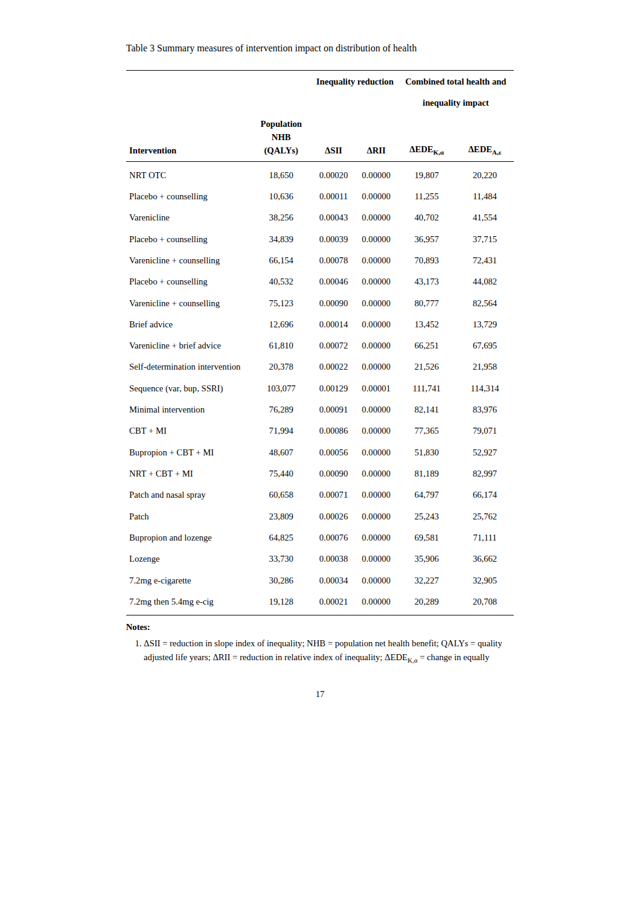Table 3 Summary measures of intervention impact on distribution of health
| | | Inequality reduction | Combined total health and |
| --- | --- | --- | --- |
| | | | | inequality impact |
| Intervention | Population NHB (QALYs) | ΔSII | ΔRII | ΔEDE K,α | ΔEDE A,ε |
| NRT OTC | 18,650 | 0.00020 | 0.00000 | 19,807 | 20,220 |
| Placebo + counselling | 10,636 | 0.00011 | 0.00000 | 11,255 | 11,484 |
| Varenicline | 38,256 | 0.00043 | 0.00000 | 40,702 | 41,554 |
| Placebo + counselling | 34,839 | 0.00039 | 0.00000 | 36,957 | 37,715 |
| Varenicline + counselling | 66,154 | 0.00078 | 0.00000 | 70,893 | 72,431 |
| Placebo + counselling | 40,532 | 0.00046 | 0.00000 | 43,173 | 44,082 |
| Varenicline + counselling | 75,123 | 0.00090 | 0.00000 | 80,777 | 82,564 |
| Brief advice | 12,696 | 0.00014 | 0.00000 | 13,452 | 13,729 |
| Varenicline + brief advice | 61,810 | 0.00072 | 0.00000 | 66,251 | 67,695 |
| Self-determination intervention | 20,378 | 0.00022 | 0.00000 | 21,526 | 21,958 |
| Sequence (var, bup, SSRI) | 103,077 | 0.00129 | 0.00001 | 111,741 | 114,314 |
| Minimal intervention | 76,289 | 0.00091 | 0.00000 | 82,141 | 83,976 |
| CBT + MI | 71,994 | 0.00086 | 0.00000 | 77,365 | 79,071 |
| Bupropion + CBT + MI | 48,607 | 0.00056 | 0.00000 | 51,830 | 52,927 |
| NRT + CBT + MI | 75,440 | 0.00090 | 0.00000 | 81,189 | 82,997 |
| Patch and nasal spray | 60,658 | 0.00071 | 0.00000 | 64,797 | 66,174 |
| Patch | 23,809 | 0.00026 | 0.00000 | 25,243 | 25,762 |
| Bupropion and lozenge | 64,825 | 0.00076 | 0.00000 | 69,581 | 71,111 |
| Lozenge | 33,730 | 0.00038 | 0.00000 | 35,906 | 36,662 |
| 7.2mg e-cigarette | 30,286 | 0.00034 | 0.00000 | 32,227 | 32,905 |
| 7.2mg then 5.4mg e-cig | 19,128 | 0.00021 | 0.00000 | 20,289 | 20,708 |
Notes:
ΔSII = reduction in slope index of inequality; NHB = population net health benefit; QALYs = quality adjusted life years; ΔRII = reduction in relative index of inequality; ΔEDEK,α = change in equally
17